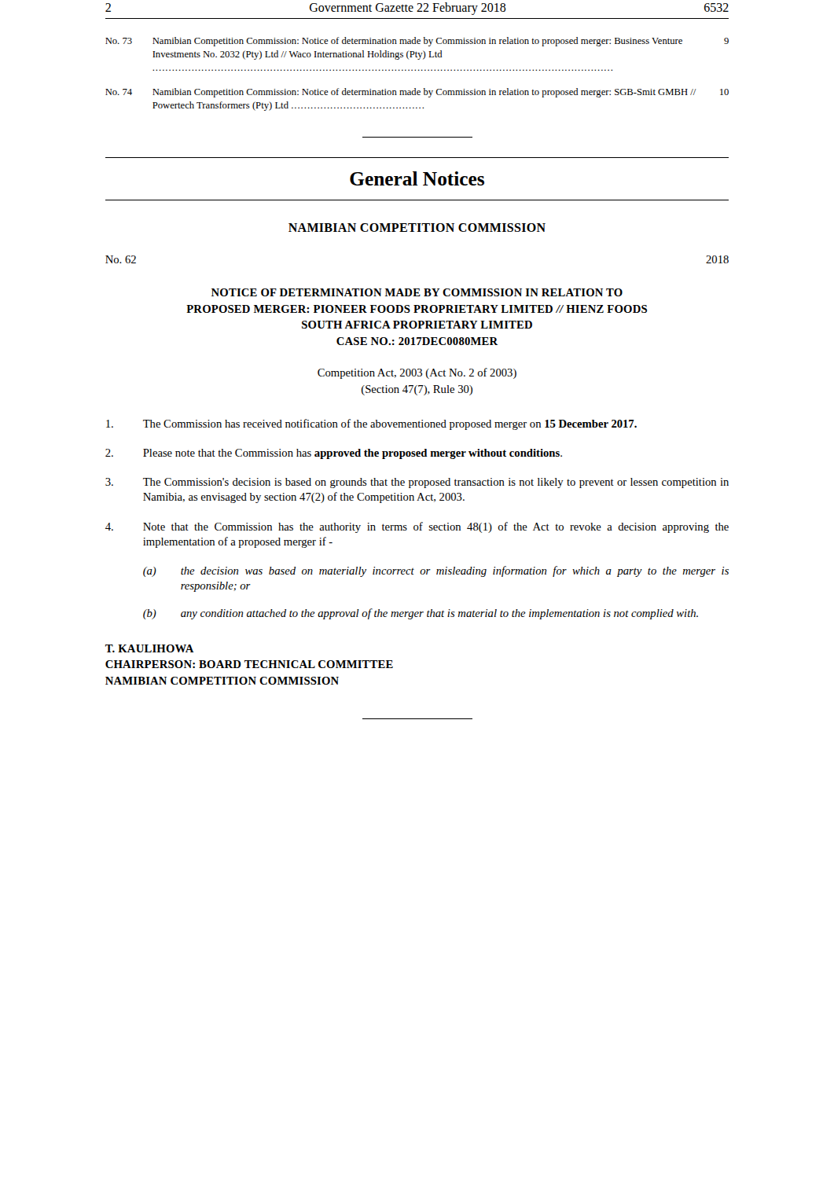2 Government Gazette 22 February 2018 6532
No. 73
Namibian Competition Commission: Notice of determination made by Commission in relation to proposed merger: Business Venture Investments No. 2032 (Pty) Ltd // Waco International Holdings (Pty) Ltd .............................................................................................................................................
9
No. 74
Namibian Competition Commission: Notice of determination made by Commission in relation to proposed merger: SGB-Smit GMBH // Powertech Transformers (Pty) Ltd .........................................
10
General Notices
NAMIBIAN COMPETITION COMMISSION
No. 62 2018
NOTICE OF DETERMINATION MADE BY COMMISSION IN RELATION TO
PROPOSED MERGER: PIONEER FOODS PROPRIETARY LIMITED // HIENZ FOODS
SOUTH AFRICA PROPRIETARY LIMITED
CASE NO.: 2017DEC0080MER
Competition Act, 2003 (Act No. 2 of 2003)
(Section 47(7), Rule 30)
1.
The Commission has received notification of the abovementioned proposed merger on 15 December 2017.
2.
Please note that the Commission has approved the proposed merger without conditions.
3.
The Commission's decision is based on grounds that the proposed transaction is not likely to prevent or lessen competition in Namibia, as envisaged by section 47(2) of the Competition Act, 2003.
4.
Note that the Commission has the authority in terms of section 48(1) of the Act to revoke a decision approving the implementation of a proposed merger if -
(a)
the decision was based on materially incorrect or misleading information for which a party to the merger is responsible; or
(b)
any condition attached to the approval of the merger that is material to the implementation is not complied with.
T. KAULIHOWA
CHAIRPERSON: BOARD TECHNICAL COMMITTEE
NAMIBIAN COMPETITION COMMISSION